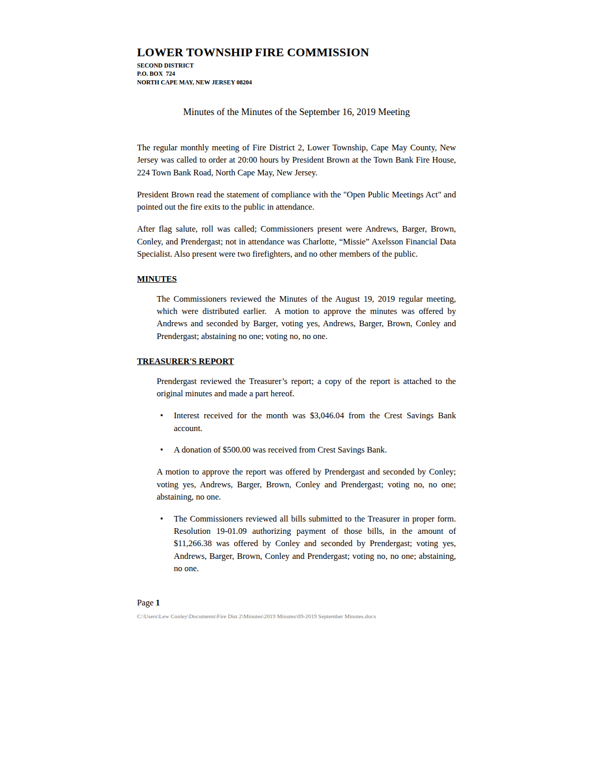LOWER TOWNSHIP FIRE COMMISSION
SECOND DISTRICT
P.O. BOX 724
NORTH CAPE MAY, NEW JERSEY 08204
Minutes of the Minutes of the September 16, 2019 Meeting
The regular monthly meeting of Fire District 2, Lower Township, Cape May County, New Jersey was called to order at 20:00 hours by President Brown at the Town Bank Fire House, 224 Town Bank Road, North Cape May, New Jersey.
President Brown read the statement of compliance with the "Open Public Meetings Act" and pointed out the fire exits to the public in attendance.
After flag salute, roll was called; Commissioners present were Andrews, Barger, Brown, Conley, and Prendergast; not in attendance was Charlotte, “Missie” Axelsson Financial Data Specialist. Also present were two firefighters, and no other members of the public.
Minutes
The Commissioners reviewed the Minutes of the August 19, 2019 regular meeting, which were distributed earlier. A motion to approve the minutes was offered by Andrews and seconded by Barger, voting yes, Andrews, Barger, Brown, Conley and Prendergast; abstaining no one; voting no, no one.
Treasurer's Report
Prendergast reviewed the Treasurer’s report; a copy of the report is attached to the original minutes and made a part hereof.
Interest received for the month was $3,046.04 from the Crest Savings Bank account.
A donation of $500.00 was received from Crest Savings Bank.
A motion to approve the report was offered by Prendergast and seconded by Conley; voting yes, Andrews, Barger, Brown, Conley and Prendergast; voting no, no one; abstaining, no one.
The Commissioners reviewed all bills submitted to the Treasurer in proper form. Resolution 19-01.09 authorizing payment of those bills, in the amount of $11,266.38 was offered by Conley and seconded by Prendergast; voting yes, Andrews, Barger, Brown, Conley and Prendergast; voting no, no one; abstaining, no one.
Page 1
C:\Users\Lew Conley\Documents\Fire Dist 2\Minutes\2019 Minutes\09-2019 September Minutes.docx